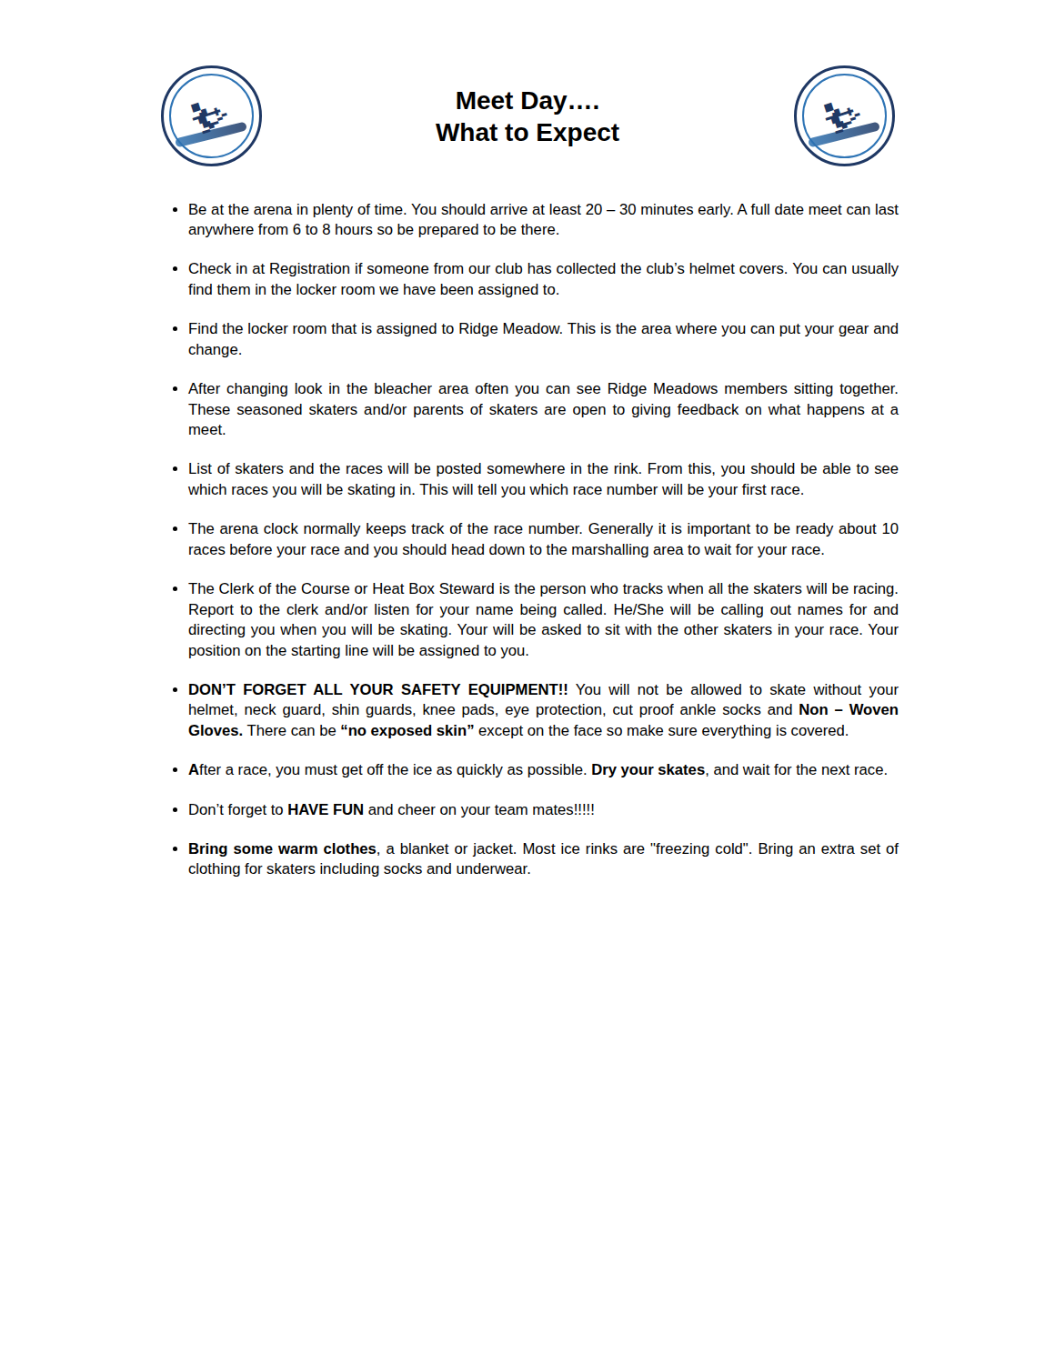⛷
Meet Day….
What to Expect
⛷
Be at the arena in plenty of time. You should arrive at least 20 – 30 minutes early. A full date meet can last anywhere from 6 to 8 hours so be prepared to be there.
Check in at Registration if someone from our club has collected the club’s helmet covers. You can usually find them in the locker room we have been assigned to.
Find the locker room that is assigned to Ridge Meadow. This is the area where you can put your gear and change.
After changing look in the bleacher area often you can see Ridge Meadows members sitting together. These seasoned skaters and/or parents of skaters are open to giving feedback on what happens at a meet.
List of skaters and the races will be posted somewhere in the rink. From this, you should be able to see which races you will be skating in. This will tell you which race number will be your first race.
The arena clock normally keeps track of the race number. Generally it is important to be ready about 10 races before your race and you should head down to the marshalling area to wait for your race.
The Clerk of the Course or Heat Box Steward is the person who tracks when all the skaters will be racing. Report to the clerk and/or listen for your name being called. He/She will be calling out names for and directing you when you will be skating. Your will be asked to sit with the other skaters in your race. Your position on the starting line will be assigned to you.
DON’T FORGET ALL YOUR SAFETY EQUIPMENT!! You will not be allowed to skate without your helmet, neck guard, shin guards, knee pads, eye protection, cut proof ankle socks and Non – Woven Gloves. There can be “no exposed skin” except on the face so make sure everything is covered.
After a race, you must get off the ice as quickly as possible. Dry your skates, and wait for the next race.
Don’t forget to HAVE FUN and cheer on your team mates!!!!!
Bring some warm clothes, a blanket or jacket. Most ice rinks are "freezing cold". Bring an extra set of clothing for skaters including socks and underwear.